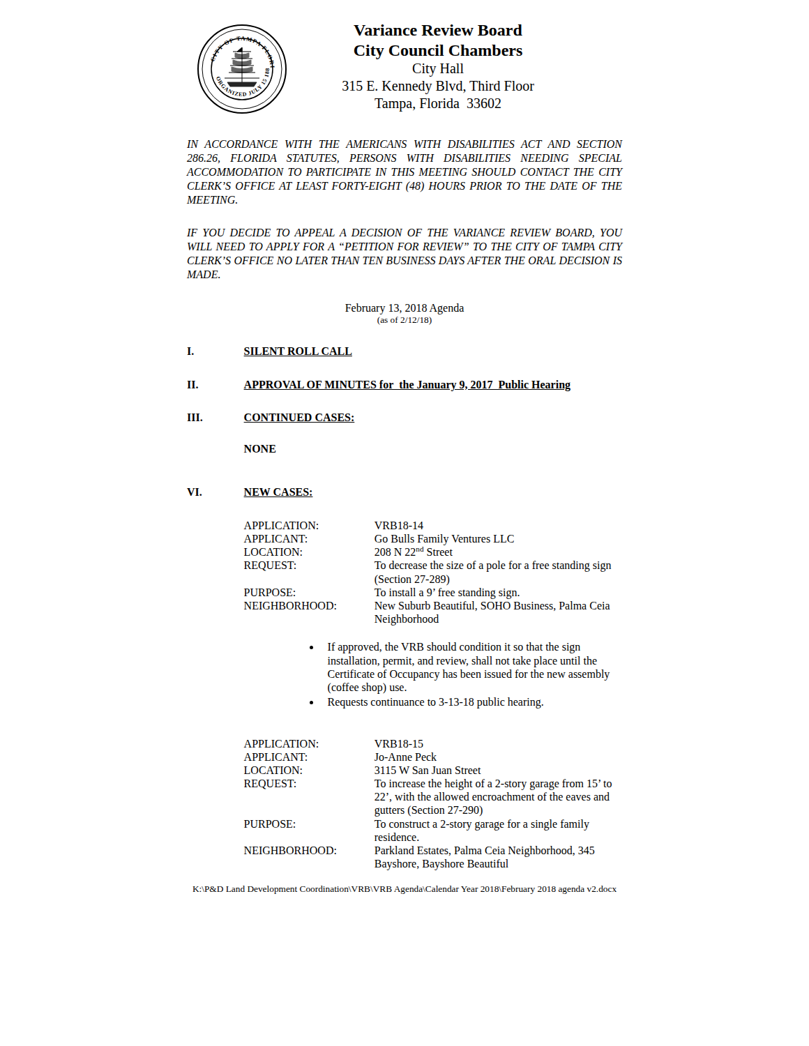CITY OF TAMPA FLORIDA ORGANIZED JULY 15 1887
Variance Review Board
City Council Chambers
City Hall
315 E. Kennedy Blvd, Third Floor
Tampa, Florida 33602
IN ACCORDANCE WITH THE AMERICANS WITH DISABILITIES ACT AND SECTION 286.26, FLORIDA STATUTES, PERSONS WITH DISABILITIES NEEDING SPECIAL ACCOMMODATION TO PARTICIPATE IN THIS MEETING SHOULD CONTACT THE CITY CLERK’S OFFICE AT LEAST FORTY-EIGHT (48) HOURS PRIOR TO THE DATE OF THE MEETING.
IF YOU DECIDE TO APPEAL A DECISION OF THE VARIANCE REVIEW BOARD, YOU WILL NEED TO APPLY FOR A “PETITION FOR REVIEW” TO THE CITY OF TAMPA CITY CLERK’S OFFICE NO LATER THAN TEN BUSINESS DAYS AFTER THE ORAL DECISION IS MADE.
February 13, 2018 Agenda
(as of 2/12/18)
I.
SILENT ROLL CALL
II.
APPROVAL OF MINUTES for the January 9, 2017 Public Hearing
III.
CONTINUED CASES:
NONE
VI.
NEW CASES:
| APPLICATION: | VRB18-14 |
| APPLICANT: | Go Bulls Family Ventures LLC |
| LOCATION: | 208 N 22 nd Street |
| REQUEST: | To decrease the size of a pole for a free standing sign (Section 27-289) |
| PURPOSE: | To install a 9’ free standing sign. |
| NEIGHBORHOOD: | New Suburb Beautiful, SOHO Business, Palma Ceia Neighborhood |
If approved, the VRB should condition it so that the sign installation, permit, and review, shall not take place until the Certificate of Occupancy has been issued for the new assembly (coffee shop) use.
Requests continuance to 3-13-18 public hearing.
| APPLICATION: | VRB18-15 |
| APPLICANT: | Jo-Anne Peck |
| LOCATION: | 3115 W San Juan Street |
| REQUEST: | To increase the height of a 2-story garage from 15’ to 22’, with the allowed encroachment of the eaves and gutters (Section 27-290) |
| PURPOSE: | To construct a 2-story garage for a single family residence. |
| NEIGHBORHOOD: | Parkland Estates, Palma Ceia Neighborhood, 345 Bayshore, Bayshore Beautiful |
K:\P&D Land Development Coordination\VRB\VRB Agenda\Calendar Year 2018\February 2018 agenda v2.docx